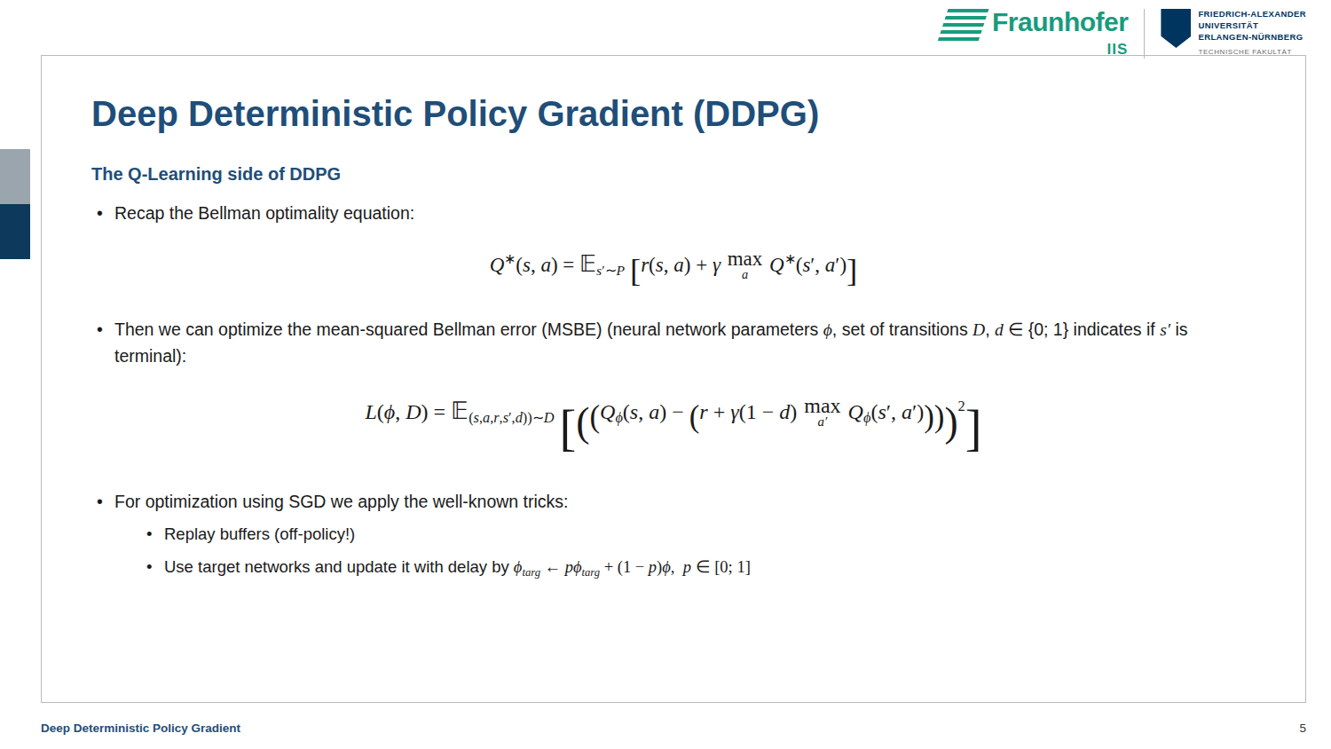Fraunhofer
IIS
FRIEDRICH-ALEXANDER
UNIVERSITÄT
ERLANGEN-NÜRNBERG
TECHNISCHE FAKULTÄT
Deep Deterministic Policy Gradient (DDPG)
The Q-Learning side of DDPG
Recap the Bellman optimality equation:
Q∗(s, a) = 𝔼s′∼P [r(s, a) + γ max a Q∗(s′, a′)]
Then we can optimize the mean-squared Bellman error (MSBE) (neural network parameters ϕ, set of transitions D, d ∈ {0; 1} indicates if s′ is terminal):
L(ϕ, D) = 𝔼(s, a, r, s′, d))∼D [((Qϕ(s, a) − (r + γ(1 − d) max a′ Qϕ(s′, a′))))2]
For optimization using SGD we apply the well-known tricks:
Replay buffers (off-policy!)
Use target networks and update it with delay by ϕtarg ← pϕtarg + (1 − p)ϕ, p ∈ [0; 1]
Deep Deterministic Policy Gradient 5